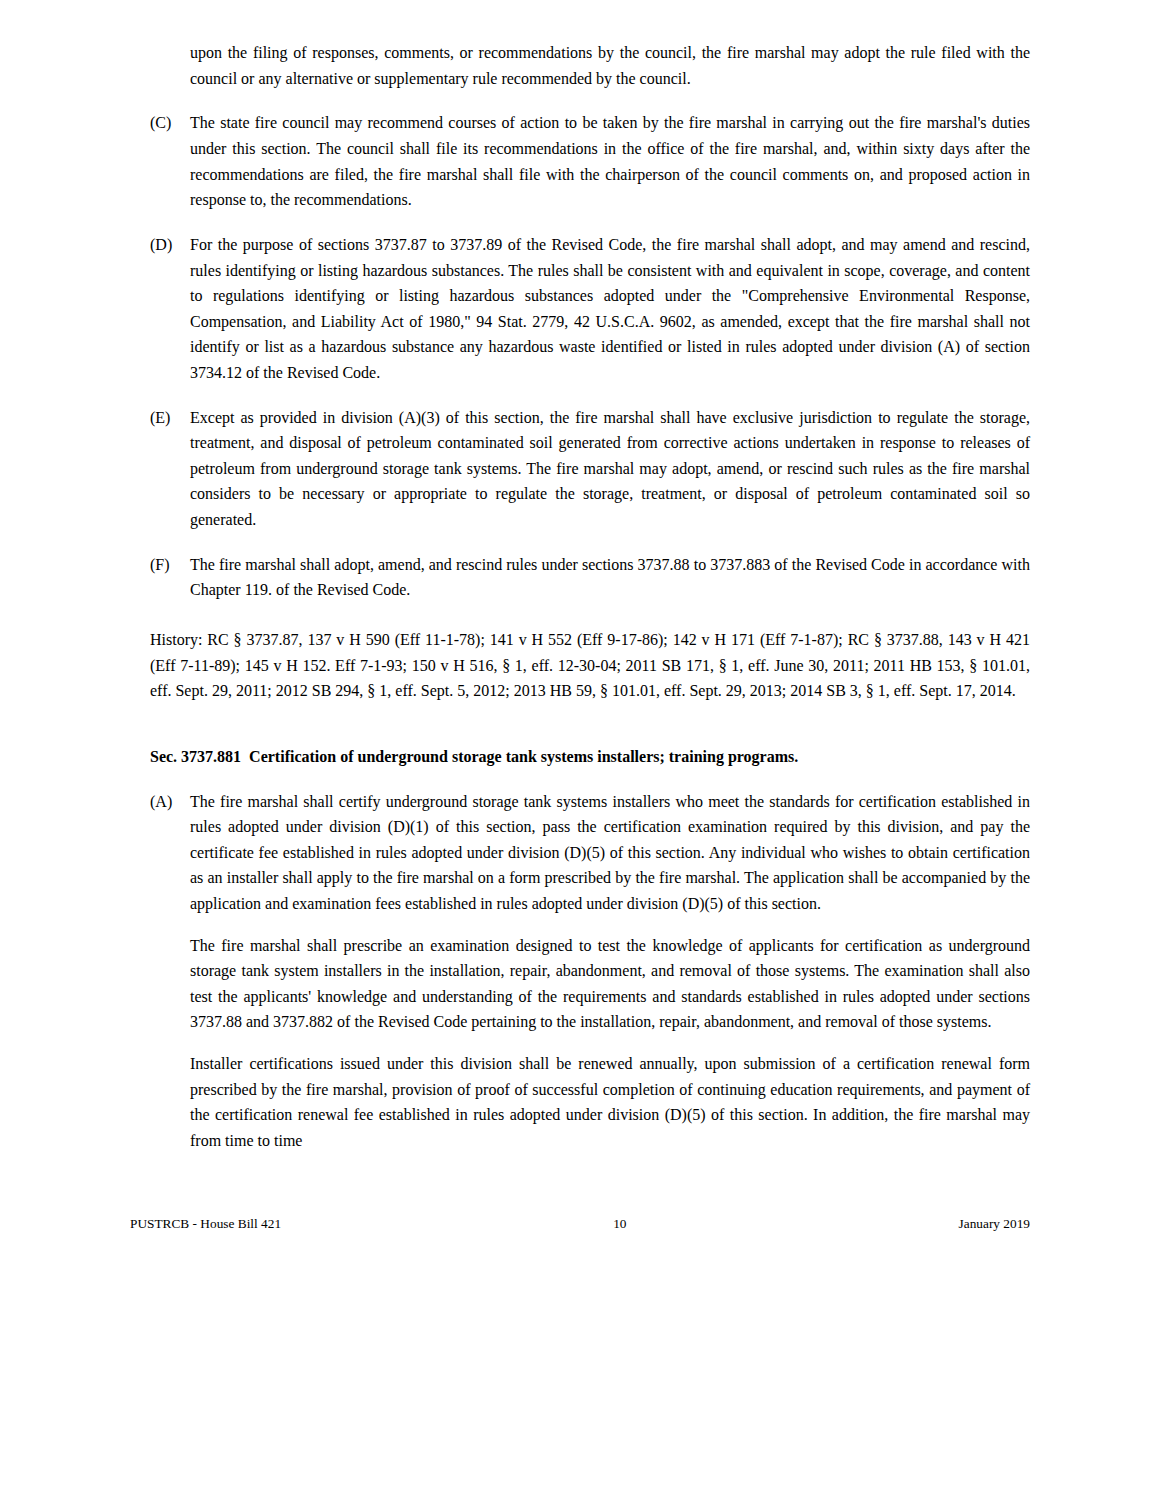upon the filing of responses, comments, or recommendations by the council, the fire marshal may adopt the rule filed with the council or any alternative or supplementary rule recommended by the council.
(C)
The state fire council may recommend courses of action to be taken by the fire marshal in carrying out the fire marshal's duties under this section. The council shall file its recommendations in the office of the fire marshal, and, within sixty days after the recommendations are filed, the fire marshal shall file with the chairperson of the council comments on, and proposed action in response to, the recommendations.
(D)
For the purpose of sections 3737.87 to 3737.89 of the Revised Code, the fire marshal shall adopt, and may amend and rescind, rules identifying or listing hazardous substances. The rules shall be consistent with and equivalent in scope, coverage, and content to regulations identifying or listing hazardous substances adopted under the "Comprehensive Environmental Response, Compensation, and Liability Act of 1980," 94 Stat. 2779, 42 U.S.C.A. 9602, as amended, except that the fire marshal shall not identify or list as a hazardous substance any hazardous waste identified or listed in rules adopted under division (A) of section 3734.12 of the Revised Code.
(E)
Except as provided in division (A)(3) of this section, the fire marshal shall have exclusive jurisdiction to regulate the storage, treatment, and disposal of petroleum contaminated soil generated from corrective actions undertaken in response to releases of petroleum from underground storage tank systems. The fire marshal may adopt, amend, or rescind such rules as the fire marshal considers to be necessary or appropriate to regulate the storage, treatment, or disposal of petroleum contaminated soil so generated.
(F)
The fire marshal shall adopt, amend, and rescind rules under sections 3737.88 to 3737.883 of the Revised Code in accordance with Chapter 119. of the Revised Code.
History: RC § 3737.87, 137 v H 590 (Eff 11-1-78); 141 v H 552 (Eff 9-17-86); 142 v H 171 (Eff 7-1-87); RC § 3737.88, 143 v H 421 (Eff 7-11-89); 145 v H 152. Eff 7-1-93; 150 v H 516, § 1, eff. 12-30-04; 2011 SB 171, § 1, eff. June 30, 2011; 2011 HB 153, § 101.01, eff. Sept. 29, 2011; 2012 SB 294, § 1, eff. Sept. 5, 2012; 2013 HB 59, § 101.01, eff. Sept. 29, 2013; 2014 SB 3, § 1, eff. Sept. 17, 2014.
Sec. 3737.881 Certification of underground storage tank systems installers; training programs.
(A)
The fire marshal shall certify underground storage tank systems installers who meet the standards for certification established in rules adopted under division (D)(1) of this section, pass the certification examination required by this division, and pay the certificate fee established in rules adopted under division (D)(5) of this section. Any individual who wishes to obtain certification as an installer shall apply to the fire marshal on a form prescribed by the fire marshal. The application shall be accompanied by the application and examination fees established in rules adopted under division (D)(5) of this section.
The fire marshal shall prescribe an examination designed to test the knowledge of applicants for certification as underground storage tank system installers in the installation, repair, abandonment, and removal of those systems. The examination shall also test the applicants' knowledge and understanding of the requirements and standards established in rules adopted under sections 3737.88 and 3737.882 of the Revised Code pertaining to the installation, repair, abandonment, and removal of those systems.
Installer certifications issued under this division shall be renewed annually, upon submission of a certification renewal form prescribed by the fire marshal, provision of proof of successful completion of continuing education requirements, and payment of the certification renewal fee established in rules adopted under division (D)(5) of this section. In addition, the fire marshal may from time to time
PUSTRCB - House Bill 421
10
January 2019